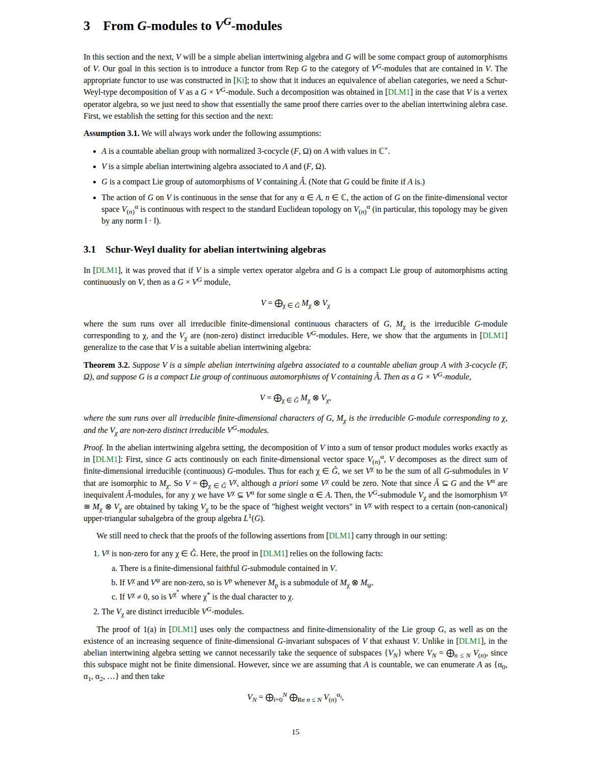3 From G-modules to VG-modules
In this section and the next, V will be a simple abelian intertwining algebra and G will be some compact group of automorphisms of V. Our goal in this section is to introduce a functor from Rep G to the category of VG-modules that are contained in V. The appropriate functor to use was constructed in [Ki]; to show that it induces an equivalence of abelian categories, we need a Schur-Weyl-type decomposition of V as a G × VG-module. Such a decomposition was obtained in [DLM1] in the case that V is a vertex operator algebra, so we just need to show that essentially the same proof there carries over to the abelian intertwining alebra case. First, we establish the setting for this section and the next:
Assumption 3.1. We will always work under the following assumptions:
A is a countable abelian group with normalized 3-cocycle (F, Ω) on A with values in ℂ×.
V is a simple abelian intertwining algebra associated to A and (F, Ω).
G is a compact Lie group of automorphisms of V containing Â. (Note that G could be finite if A is.)
The action of G on V is continuous in the sense that for any α ∈ A, n ∈ ℂ, the action of G on the finite-dimensional vector space V(n)α is continuous with respect to the standard Euclidean topology on V(n)α (in particular, this topology may be given by any norm ‖ · ‖).
3.1 Schur-Weyl duality for abelian intertwining algebras
In [DLM1], it was proved that if V is a simple vertex operator algebra and G is a compact Lie group of automorphisms acting continuously on V, then as a G × VG module,
V = ⨁χ ∈ Ĝ Mχ ⊗ Vχ
where the sum runs over all irreducible finite-dimensional continuous characters of G, Mχ is the irreducible G-module corresponding to χ, and the Vχ are (non-zero) distinct irreducible VG-modules. Here, we show that the arguments in [DLM1] generalize to the case that V is a suitable abelian intertwining algebra:
Theorem 3.2. Suppose V is a simple abelian intertwining algebra associated to a countable abelian group A with 3-cocycle (F, Ω), and suppose G is a compact Lie group of continuous automorphisms of V containing Â. Then as a G × VG-module,
V = ⨁χ ∈ Ĝ Mχ ⊗ Vχ,
where the sum runs over all irreducible finite-dimensional characters of G, Mχ is the irreducible G-module corresponding to χ, and the Vχ are non-zero distinct irreducible VG-modules.
Proof. In the abelian intertwining algebra setting, the decomposition of V into a sum of tensor product modules works exactly as in [DLM1]: First, since G acts continously on each finite-dimensional vector space V(n)α, V decomposes as the direct sum of finite-dimensional irreducible (continuous) G-modules. Thus for each χ ∈ Ĝ, we set Vχ to be the sum of all G-submodules in V that are isomorphic to Mχ. So V = ⨁χ ∈ Ĝ Vχ, although a priori some Vχ could be zero. Note that since Â ⊆ G and the Vα are inequivalent Â-modules, for any χ we have Vχ ⊆ Vα for some single α ∈ A. Then, the VG-submodule Vχ and the isomorphism Vχ ≅ Mχ ⊗ Vχ are obtained by taking Vχ to be the space of "highest weight vectors" in Vχ with respect to a certain (non-canonical) upper-triangular subalgebra of the group algebra L1(G).
We still need to check that the proofs of the following assertions from [DLM1] carry through in our setting:
Vχ is non-zero for any χ ∈ Ĝ. Here, the proof in [DLM1] relies on the following facts:
There is a finite-dimensional faithful G-submodule contained in V.
If Vχ and Vψ are non-zero, so is Vρ whenever Mρ is a submodule of Mχ ⊗ Mψ.
If Vχ ≠ 0, so is Vχ* where χ* is the dual character to χ.
The Vχ are distinct irreducible VG-modules.
The proof of 1(a) in [DLM1] uses only the compactness and finite-dimensionality of the Lie group G, as well as on the existence of an increasing sequence of finite-dimensional G-invariant subspaces of V that exhaust V. Unlike in [DLM1], in the abelian intertwining algebra setting we cannot necessarily take the sequence of subspaces {VN} where VN = ⨁n ≤ N V(n), since this subspace might not be finite dimensional. However, since we are assuming that A is countable, we can enumerate A as {α0, α1, α2, …} and then take
VN = ⨁i=0N ⨁Re n ≤ N V(n)αi,
15